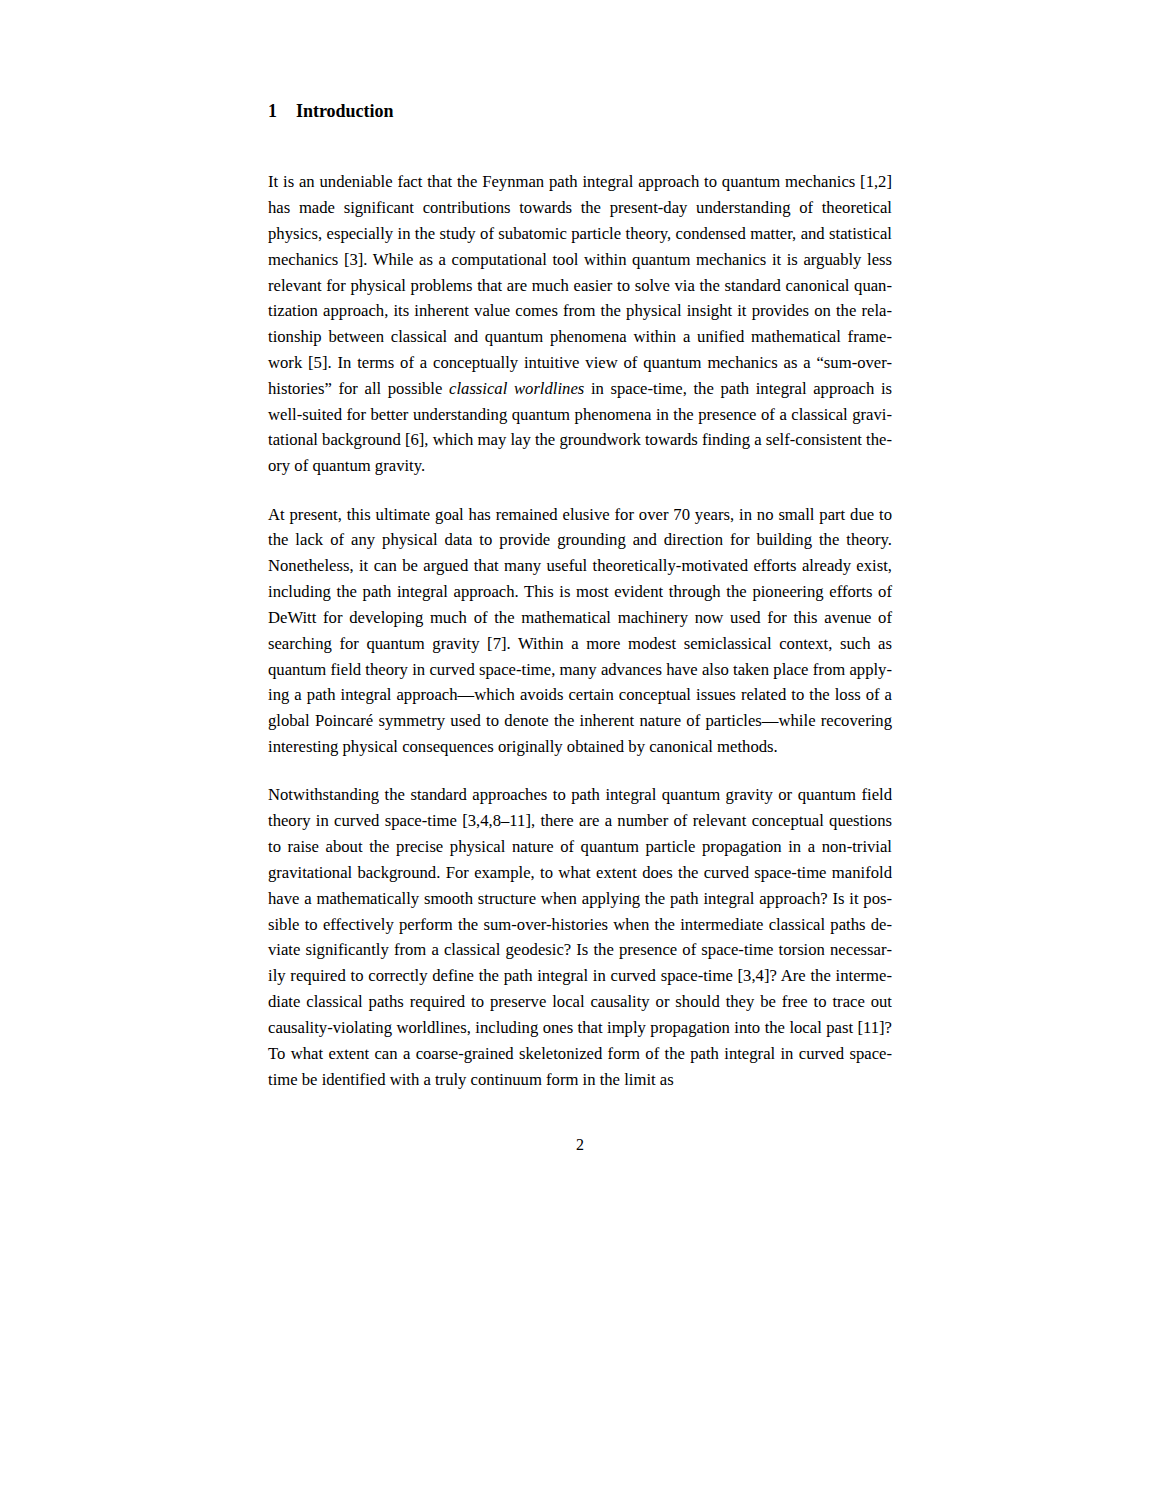1 Introduction
It is an undeniable fact that the Feynman path integral approach to quantum mechanics [1,2] has made significant contributions towards the present-day understanding of theoretical physics, especially in the study of subatomic particle theory, condensed matter, and statistical mechanics [3]. While as a computational tool within quantum mechanics it is arguably less relevant for physical problems that are much easier to solve via the standard canonical quantization approach, its inherent value comes from the physical insight it provides on the relationship between classical and quantum phenomena within a unified mathematical framework [5]. In terms of a conceptually intuitive view of quantum mechanics as a “sum-over-histories” for all possible classical worldlines in space-time, the path integral approach is well-suited for better understanding quantum phenomena in the presence of a classical gravitational background [6], which may lay the groundwork towards finding a self-consistent theory of quantum gravity.
At present, this ultimate goal has remained elusive for over 70 years, in no small part due to the lack of any physical data to provide grounding and direction for building the theory. Nonetheless, it can be argued that many useful theoretically-motivated efforts already exist, including the path integral approach. This is most evident through the pioneering efforts of DeWitt for developing much of the mathematical machinery now used for this avenue of searching for quantum gravity [7]. Within a more modest semiclassical context, such as quantum field theory in curved space-time, many advances have also taken place from applying a path integral approach—which avoids certain conceptual issues related to the loss of a global Poincaré symmetry used to denote the inherent nature of particles—while recovering interesting physical consequences originally obtained by canonical methods.
Notwithstanding the standard approaches to path integral quantum gravity or quantum field theory in curved space-time [3,4,8–11], there are a number of relevant conceptual questions to raise about the precise physical nature of quantum particle propagation in a non-trivial gravitational background. For example, to what extent does the curved space-time manifold have a mathematically smooth structure when applying the path integral approach? Is it possible to effectively perform the sum-over-histories when the intermediate classical paths deviate significantly from a classical geodesic? Is the presence of space-time torsion necessarily required to correctly define the path integral in curved space-time [3,4]? Are the intermediate classical paths required to preserve local causality or should they be free to trace out causality-violating worldlines, including ones that imply propagation into the local past [11]? To what extent can a coarse-grained skeletonized form of the path integral in curved space-time be identified with a truly continuum form in the limit as
2